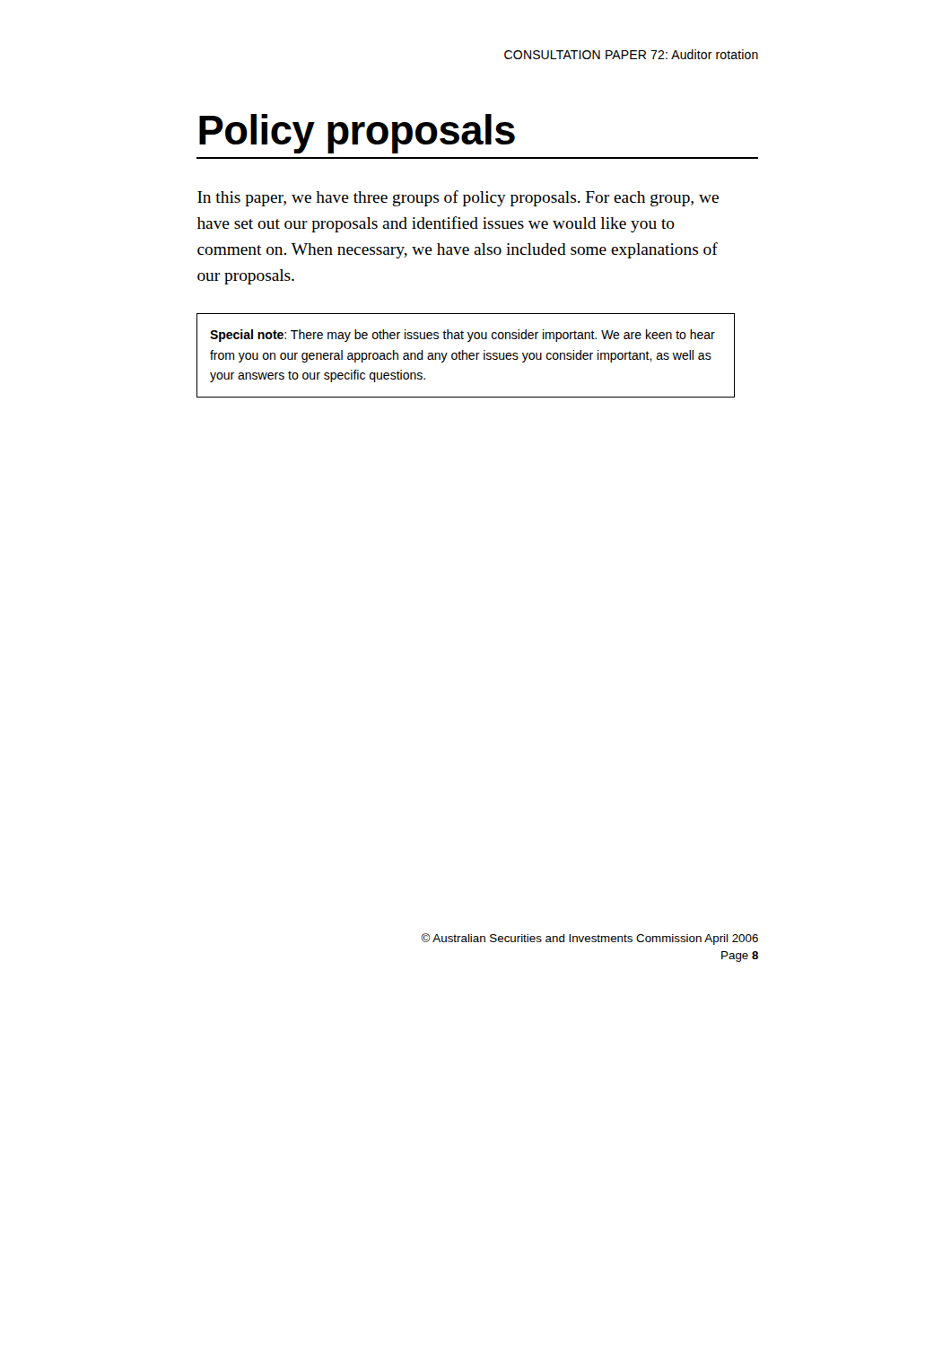CONSULTATION PAPER 72: Auditor rotation
Policy proposals
In this paper, we have three groups of policy proposals. For each group, we have set out our proposals and identified issues we would like you to comment on. When necessary, we have also included some explanations of our proposals.
Special note: There may be other issues that you consider important. We are keen to hear from you on our general approach and any other issues you consider important, as well as your answers to our specific questions.
© Australian Securities and Investments Commission April 2006
Page 8